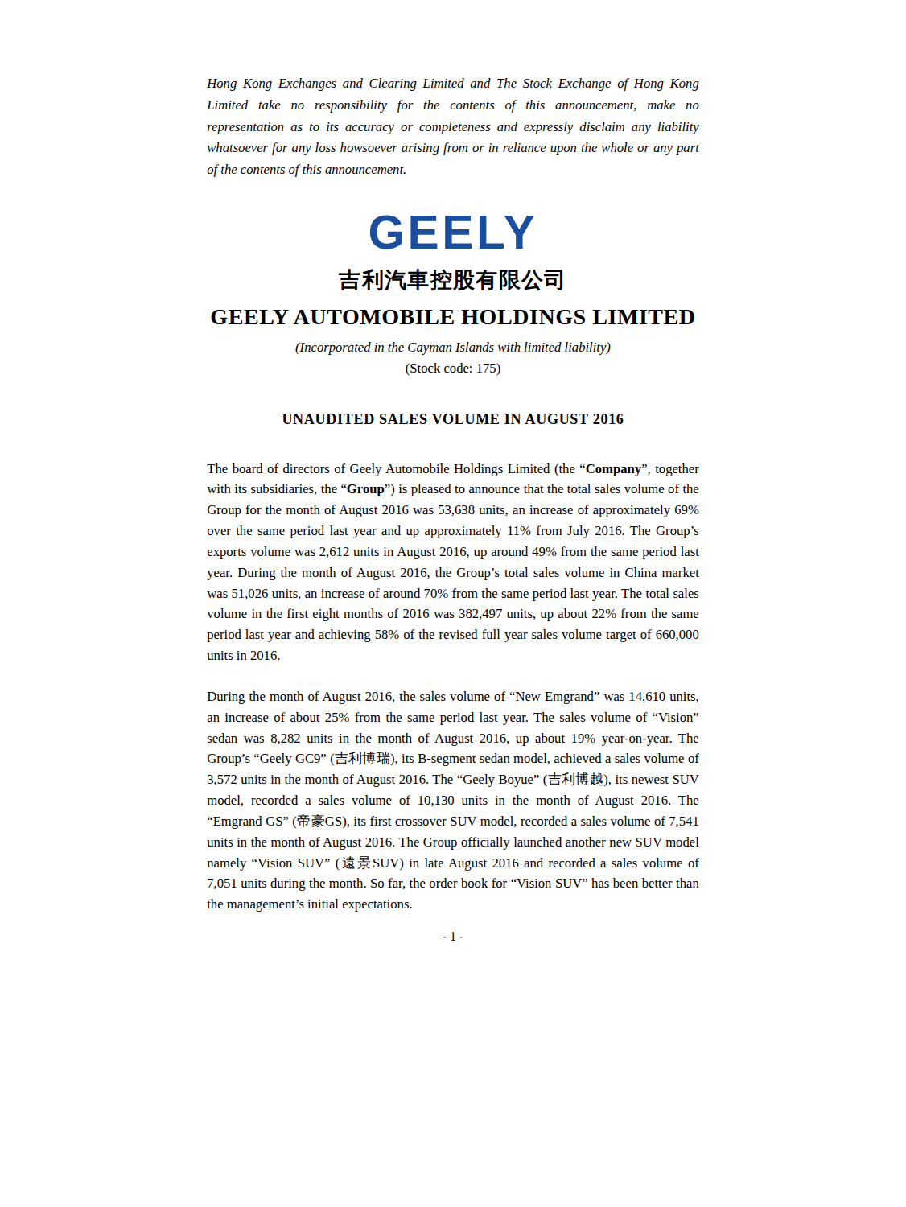Hong Kong Exchanges and Clearing Limited and The Stock Exchange of Hong Kong Limited take no responsibility for the contents of this announcement, make no representation as to its accuracy or completeness and expressly disclaim any liability whatsoever for any loss howsoever arising from or in reliance upon the whole or any part of the contents of this announcement.
GEELY
吉利汽車控股有限公司
GEELY AUTOMOBILE HOLDINGS LIMITED
(Incorporated in the Cayman Islands with limited liability)
(Stock code: 175)
UNAUDITED SALES VOLUME IN AUGUST 2016
The board of directors of Geely Automobile Holdings Limited (the “Company”, together with its subsidiaries, the “Group”) is pleased to announce that the total sales volume of the Group for the month of August 2016 was 53,638 units, an increase of approximately 69% over the same period last year and up approximately 11% from July 2016. The Group’s exports volume was 2,612 units in August 2016, up around 49% from the same period last year. During the month of August 2016, the Group’s total sales volume in China market was 51,026 units, an increase of around 70% from the same period last year. The total sales volume in the first eight months of 2016 was 382,497 units, up about 22% from the same period last year and achieving 58% of the revised full year sales volume target of 660,000 units in 2016.
During the month of August 2016, the sales volume of “New Emgrand” was 14,610 units, an increase of about 25% from the same period last year. The sales volume of “Vision” sedan was 8,282 units in the month of August 2016, up about 19% year-on-year. The Group’s “Geely GC9” (吉利博瑞), its B-segment sedan model, achieved a sales volume of 3,572 units in the month of August 2016. The “Geely Boyue” (吉利博越), its newest SUV model, recorded a sales volume of 10,130 units in the month of August 2016. The “Emgrand GS” (帝豪GS), its first crossover SUV model, recorded a sales volume of 7,541 units in the month of August 2016. The Group officially launched another new SUV model namely “Vision SUV” (遠景SUV) in late August 2016 and recorded a sales volume of 7,051 units during the month. So far, the order book for “Vision SUV” has been better than the management’s initial expectations.
- 1 -